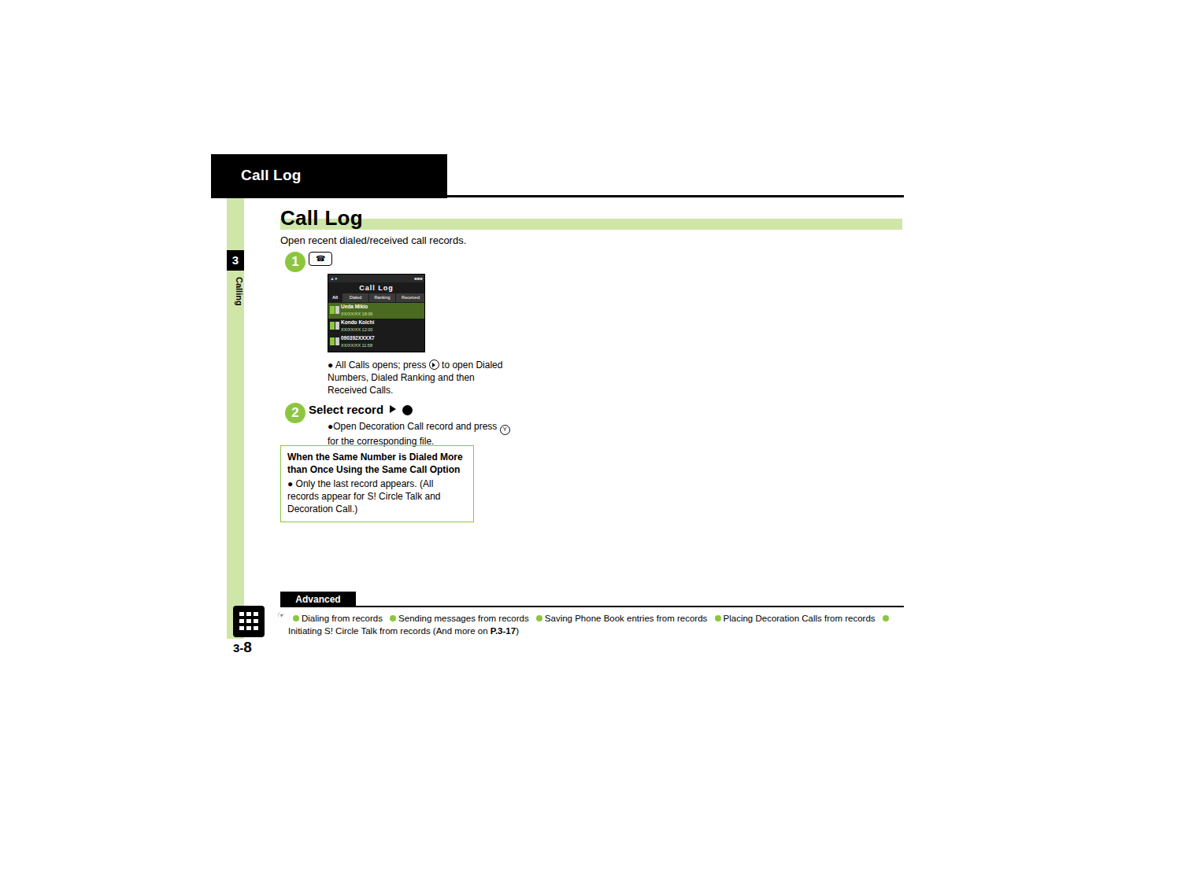Call Log
3
Calling
3-8
Call Log
Open recent dialed/received call records.
1
☎
▲●■■■
Call Log
All
Dialed
Ranking
Received
Ueda Mikio XX/XX/XX 18:06
Kondo Koichi XX/XX/XX 12:00
090392XXXX7 XX/XX/XX 11:58
●All Calls opens; press to open Dialed Numbers, Dialed Ranking and then Received Calls.
2
Select record
●Open Decoration Call record and press Y for the corresponding file.
When the Same Number is Dialed More
than Once Using the Same Call Option ● Only the last record appears. (All records appear for S! Circle Talk and Decoration Call.)
Advanced
☞
Dialing from records Sending messages from records Saving Phone Book entries from records Placing Decoration Calls from records Initiating S! Circle Talk from records (And more on P.3-17)